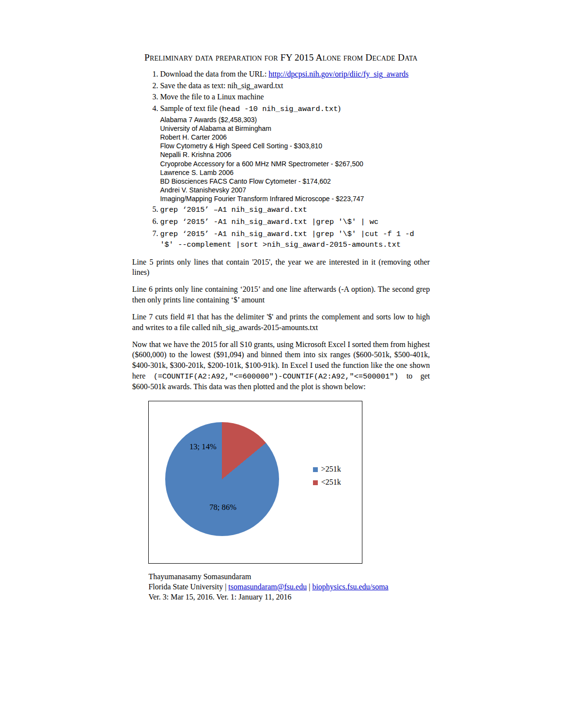Preliminary data preparation for FY 2015 Alone from Decade Data
Download the data from the URL: http://dpcpsi.nih.gov/orip/diic/fy_sig_awards
Save the data as text: nih_sig_award.txt
Move the file to a Linux machine
Sample of text file (head -10 nih_sig_award.txt)
Alabama 7 Awards ($2,458,303)
University of Alabama at Birmingham
Robert H. Carter 2006
Flow Cytometry & High Speed Cell Sorting - $303,810
Nepalli R. Krishna 2006
Cryoprobe Accessory for a 600 MHz NMR Spectrometer - $267,500
Lawrence S. Lamb 2006
BD Biosciences FACS Canto Flow Cytometer - $174,602
Andrei V. Stanishevsky 2007
Imaging/Mapping Fourier Transform Infrared Microscope - $223,747
grep ‘2015’ –A1 nih_sig_award.txt
grep ‘2015’ -A1 nih_sig_award.txt |grep '\$' | wc
grep ‘2015’ -A1 nih_sig_award.txt |grep '\$' |cut -f 1 -d '$' --complement |sort >nih_sig_award-2015-amounts.txt
Line 5 prints only lines that contain '2015', the year we are interested in it (removing other lines)
Line 6 prints only line containing ‘2015’ and one line afterwards (-A option). The second grep then only prints line containing ‘$’ amount
Line 7 cuts field #1 that has the delimiter '$' and prints the complement and sorts low to high and writes to a file called nih_sig_awards-2015-amounts.txt
Now that we have the 2015 for all S10 grants, using Microsoft Excel I sorted them from highest ($600,000) to the lowest ($91,094) and binned them into six ranges ($600-501k, $500-401k, $400-301k, $300-201k, $200-101k, $100-91k). In Excel I used the function like the one shown here (=COUNTIF(A2:A92,"<=600000")-COUNTIF(A2:A92,"<=500001") to get $600-501k awards. This data was then plotted and the plot is shown below:
13; 14% 78; 86%
>251k
<251k
Thayumanasamy Somasundaram
Florida State University | tsomasundaram@fsu.edu | biophysics.fsu.edu/soma
Ver. 3: Mar 15, 2016. Ver. 1: January 11, 2016